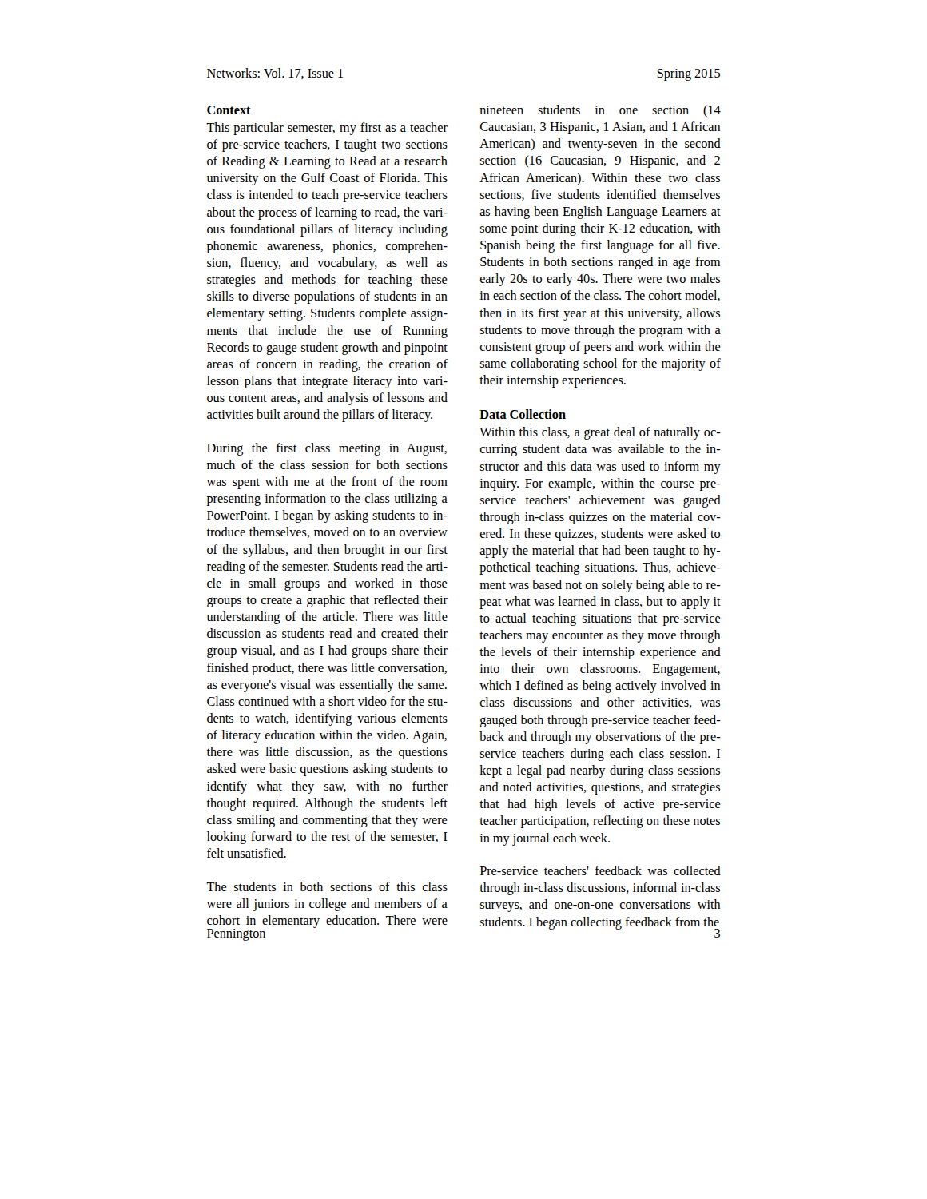Networks: Vol. 17, Issue 1 Spring 2015
Context
This particular semester, my first as a teacher of pre-service teachers, I taught two sections of Reading & Learning to Read at a research university on the Gulf Coast of Florida. This class is intended to teach pre-service teachers about the process of learning to read, the various foundational pillars of literacy including phonemic awareness, phonics, comprehension, fluency, and vocabulary, as well as strategies and methods for teaching these skills to diverse populations of students in an elementary setting. Students complete assignments that include the use of Running Records to gauge student growth and pinpoint areas of concern in reading, the creation of lesson plans that integrate literacy into various content areas, and analysis of lessons and activities built around the pillars of literacy.
During the first class meeting in August, much of the class session for both sections was spent with me at the front of the room presenting information to the class utilizing a PowerPoint. I began by asking students to introduce themselves, moved on to an overview of the syllabus, and then brought in our first reading of the semester. Students read the article in small groups and worked in those groups to create a graphic that reflected their understanding of the article. There was little discussion as students read and created their group visual, and as I had groups share their finished product, there was little conversation, as everyone's visual was essentially the same. Class continued with a short video for the students to watch, identifying various elements of literacy education within the video. Again, there was little discussion, as the questions asked were basic questions asking students to identify what they saw, with no further thought required. Although the students left class smiling and commenting that they were looking forward to the rest of the semester, I felt unsatisfied.
The students in both sections of this class were all juniors in college and members of a cohort in elementary education. There were nineteen students in one section (14 Caucasian, 3 Hispanic, 1 Asian, and 1 African American) and twenty-seven in the second section (16 Caucasian, 9 Hispanic, and 2 African American). Within these two class sections, five students identified themselves as having been English Language Learners at some point during their K-12 education, with Spanish being the first language for all five. Students in both sections ranged in age from early 20s to early 40s. There were two males in each section of the class. The cohort model, then in its first year at this university, allows students to move through the program with a consistent group of peers and work within the same collaborating school for the majority of their internship experiences.
Data Collection
Within this class, a great deal of naturally occurring student data was available to the instructor and this data was used to inform my inquiry. For example, within the course pre-service teachers' achievement was gauged through in-class quizzes on the material covered. In these quizzes, students were asked to apply the material that had been taught to hypothetical teaching situations. Thus, achievement was based not on solely being able to repeat what was learned in class, but to apply it to actual teaching situations that pre-service teachers may encounter as they move through the levels of their internship experience and into their own classrooms. Engagement, which I defined as being actively involved in class discussions and other activities, was gauged both through pre-service teacher feedback and through my observations of the pre-service teachers during each class session. I kept a legal pad nearby during class sessions and noted activities, questions, and strategies that had high levels of active pre-service teacher participation, reflecting on these notes in my journal each week.
Pre-service teachers' feedback was collected through in-class discussions, informal in-class surveys, and one-on-one conversations with students. I began collecting feedback from the
Pennington 3